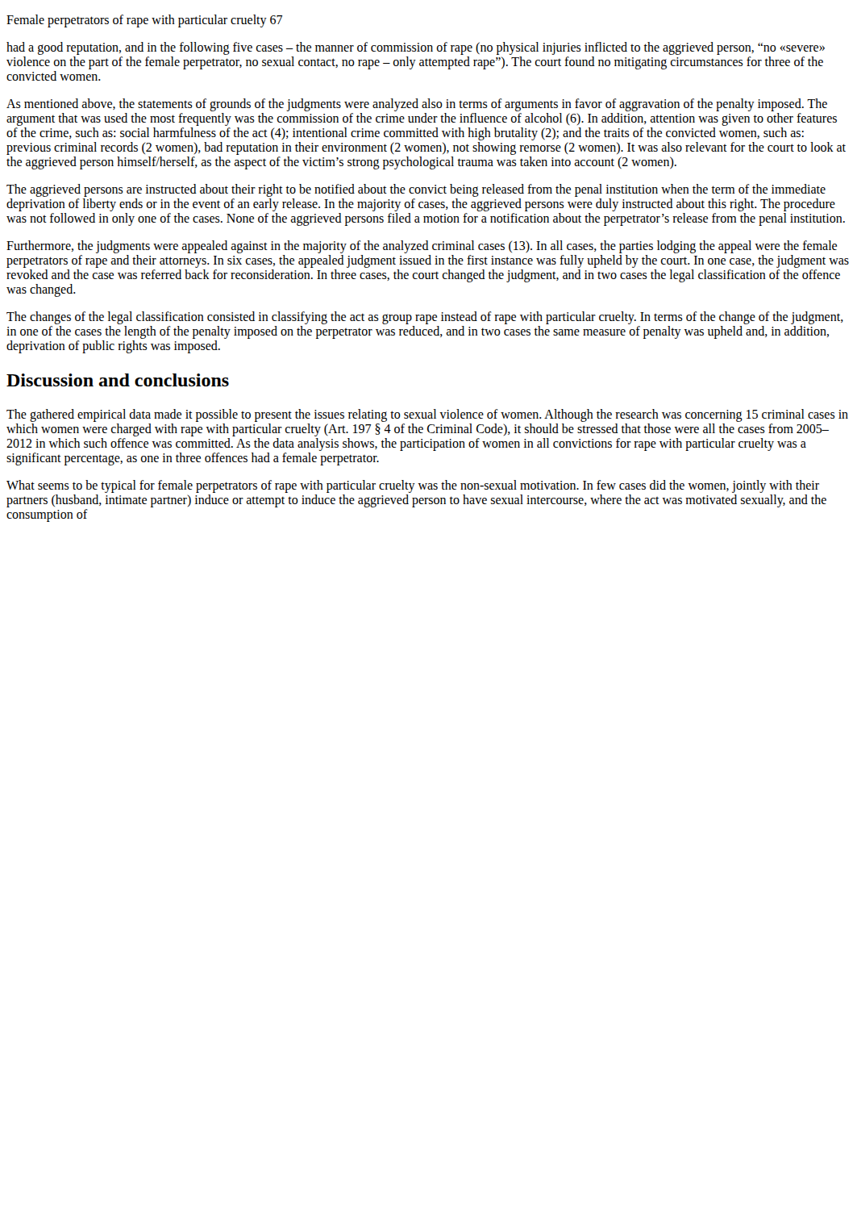Female perpetrators of rape with particular cruelty 67
had a good reputation, and in the following five cases – the manner of commission of rape (no physical injuries inflicted to the aggrieved person, “no «severe» violence on the part of the female perpetrator, no sexual contact, no rape – only attempted rape”). The court found no mitigating circumstances for three of the convicted women.
As mentioned above, the statements of grounds of the judgments were analyzed also in terms of arguments in favor of aggravation of the penalty imposed. The argument that was used the most frequently was the commission of the crime under the influence of alcohol (6). In addition, attention was given to other features of the crime, such as: social harmfulness of the act (4); intentional crime committed with high brutality (2); and the traits of the convicted women, such as: previous criminal records (2 women), bad reputation in their environment (2 women), not showing remorse (2 women). It was also relevant for the court to look at the aggrieved person himself/herself, as the aspect of the victim’s strong psychological trauma was taken into account (2 women).
The aggrieved persons are instructed about their right to be notified about the convict being released from the penal institution when the term of the immediate deprivation of liberty ends or in the event of an early release. In the majority of cases, the aggrieved persons were duly instructed about this right. The procedure was not followed in only one of the cases. None of the aggrieved persons filed a motion for a notification about the perpetrator’s release from the penal institution.
Furthermore, the judgments were appealed against in the majority of the analyzed criminal cases (13). In all cases, the parties lodging the appeal were the female perpetrators of rape and their attorneys. In six cases, the appealed judgment issued in the first instance was fully upheld by the court. In one case, the judgment was revoked and the case was referred back for reconsideration. In three cases, the court changed the judgment, and in two cases the legal classification of the offence was changed.
The changes of the legal classification consisted in classifying the act as group rape instead of rape with particular cruelty. In terms of the change of the judgment, in one of the cases the length of the penalty imposed on the perpetrator was reduced, and in two cases the same measure of penalty was upheld and, in addition, deprivation of public rights was imposed.
Discussion and conclusions
The gathered empirical data made it possible to present the issues relating to sexual violence of women. Although the research was concerning 15 criminal cases in which women were charged with rape with particular cruelty (Art. 197 § 4 of the Criminal Code), it should be stressed that those were all the cases from 2005–2012 in which such offence was committed. As the data analysis shows, the participation of women in all convictions for rape with particular cruelty was a significant percentage, as one in three offences had a female perpetrator.
What seems to be typical for female perpetrators of rape with particular cruelty was the non-sexual motivation. In few cases did the women, jointly with their partners (husband, intimate partner) induce or attempt to induce the aggrieved person to have sexual intercourse, where the act was motivated sexually, and the consumption of